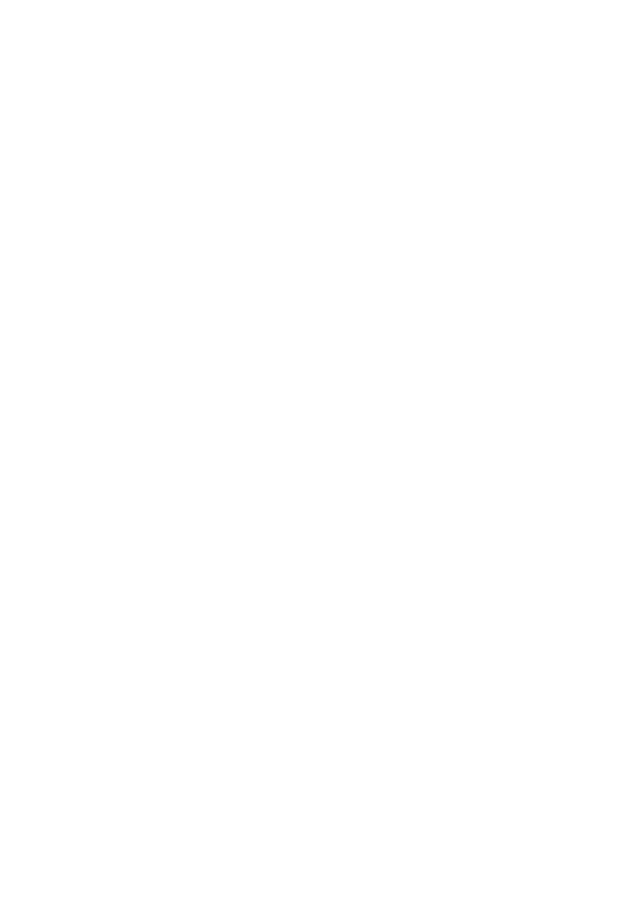· · · · · · ·